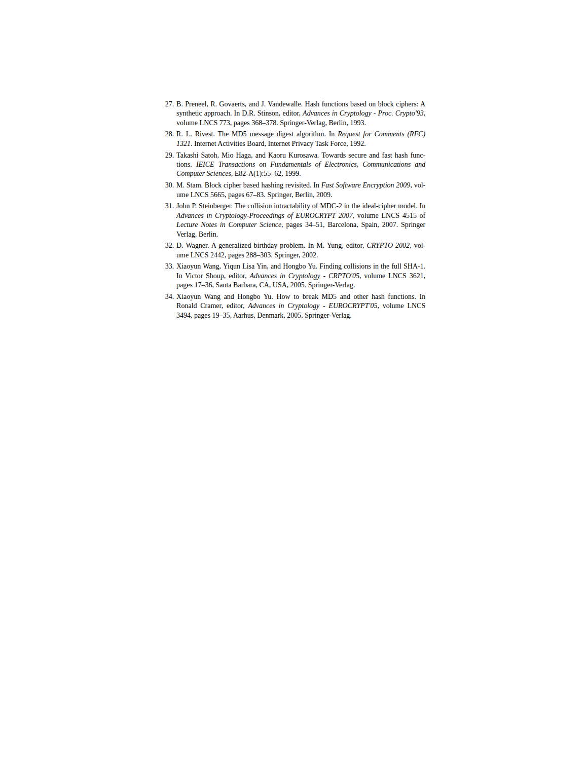27. B. Preneel, R. Govaerts, and J. Vandewalle. Hash functions based on block ciphers: A synthetic approach. In D.R. Stinson, editor, Advances in Cryptology - Proc. Crypto'93, volume LNCS 773, pages 368–378. Springer-Verlag, Berlin, 1993.
28. R. L. Rivest. The MD5 message digest algorithm. In Request for Comments (RFC) 1321. Internet Activities Board, Internet Privacy Task Force, 1992.
29. Takashi Satoh, Mio Haga, and Kaoru Kurosawa. Towards secure and fast hash functions. IEICE Transactions on Fundamentals of Electronics, Communications and Computer Sciences, E82-A(1):55–62, 1999.
30. M. Stam. Block cipher based hashing revisited. In Fast Software Encryption 2009, volume LNCS 5665, pages 67–83. Springer, Berlin, 2009.
31. John P. Steinberger. The collision intractability of MDC-2 in the ideal-cipher model. In Advances in Cryptology-Proceedings of EUROCRYPT 2007, volume LNCS 4515 of Lecture Notes in Computer Science, pages 34–51, Barcelona, Spain, 2007. Springer Verlag, Berlin.
32. D. Wagner. A generalized birthday problem. In M. Yung, editor, CRYPTO 2002, volume LNCS 2442, pages 288–303. Springer, 2002.
33. Xiaoyun Wang, Yiqun Lisa Yin, and Hongbo Yu. Finding collisions in the full SHA-1. In Victor Shoup, editor, Advances in Cryptology - CRPTO'05, volume LNCS 3621, pages 17–36, Santa Barbara, CA, USA, 2005. Springer-Verlag.
34. Xiaoyun Wang and Hongbo Yu. How to break MD5 and other hash functions. In Ronald Cramer, editor, Advances in Cryptology - EUROCRYPT'05, volume LNCS 3494, pages 19–35, Aarhus, Denmark, 2005. Springer-Verlag.